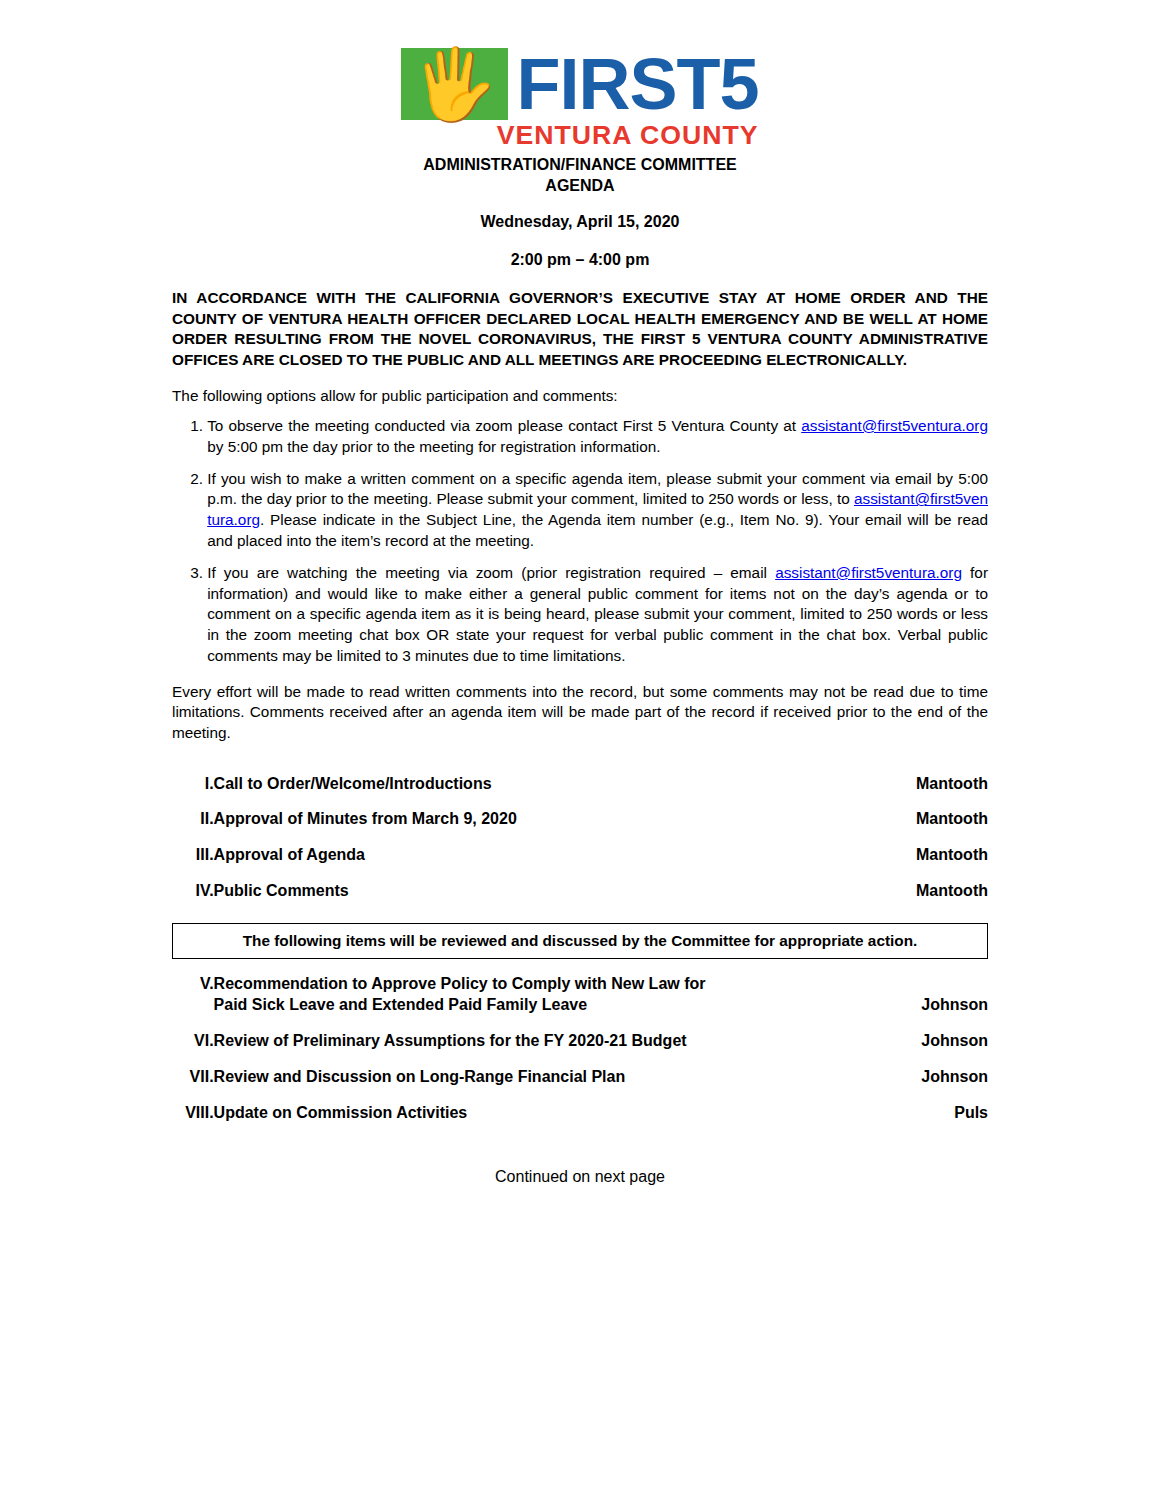🖐
FIRST5
VENTURA COUNTY
ADMINISTRATION/FINANCE COMMITTEE
AGENDA
Wednesday, April 15, 2020
2:00 pm – 4:00 pm
IN ACCORDANCE WITH THE CALIFORNIA GOVERNOR’S EXECUTIVE STAY AT HOME ORDER AND THE COUNTY OF VENTURA HEALTH OFFICER DECLARED LOCAL HEALTH EMERGENCY AND BE WELL AT HOME ORDER RESULTING FROM THE NOVEL CORONAVIRUS, THE FIRST 5 VENTURA COUNTY ADMINISTRATIVE OFFICES ARE CLOSED TO THE PUBLIC AND ALL MEETINGS ARE PROCEEDING ELECTRONICALLY.
The following options allow for public participation and comments:
To observe the meeting conducted via zoom please contact First 5 Ventura County at assistant@first5ventura.org by 5:00 pm the day prior to the meeting for registration information.
If you wish to make a written comment on a specific agenda item, please submit your comment via email by 5:00 p.m. the day prior to the meeting. Please submit your comment, limited to 250 words or less, to assistant@first5ventura.org. Please indicate in the Subject Line, the Agenda item number (e.g., Item No. 9). Your email will be read and placed into the item’s record at the meeting.
If you are watching the meeting via zoom (prior registration required – email assistant@first5ventura.org for information) and would like to make either a general public comment for items not on the day’s agenda or to comment on a specific agenda item as it is being heard, please submit your comment, limited to 250 words or less in the zoom meeting chat box OR state your request for verbal public comment in the chat box. Verbal public comments may be limited to 3 minutes due to time limitations.
Every effort will be made to read written comments into the record, but some comments may not be read due to time limitations. Comments received after an agenda item will be made part of the record if received prior to the end of the meeting.
| I. | Call to Order/Welcome/Introductions | Mantooth |
| II. | Approval of Minutes from March 9, 2020 | Mantooth |
| III. | Approval of Agenda | Mantooth |
| IV. | Public Comments | Mantooth |
The following items will be reviewed and discussed by the Committee for appropriate action.
| V. | Recommendation to Approve Policy to Comply with New Law for Paid Sick Leave and Extended Paid Family Leave | Johnson |
| VI. | Review of Preliminary Assumptions for the FY 2020-21 Budget | Johnson |
| VII. | Review and Discussion on Long-Range Financial Plan | Johnson |
| VIII. | Update on Commission Activities | Puls |
Continued on next page